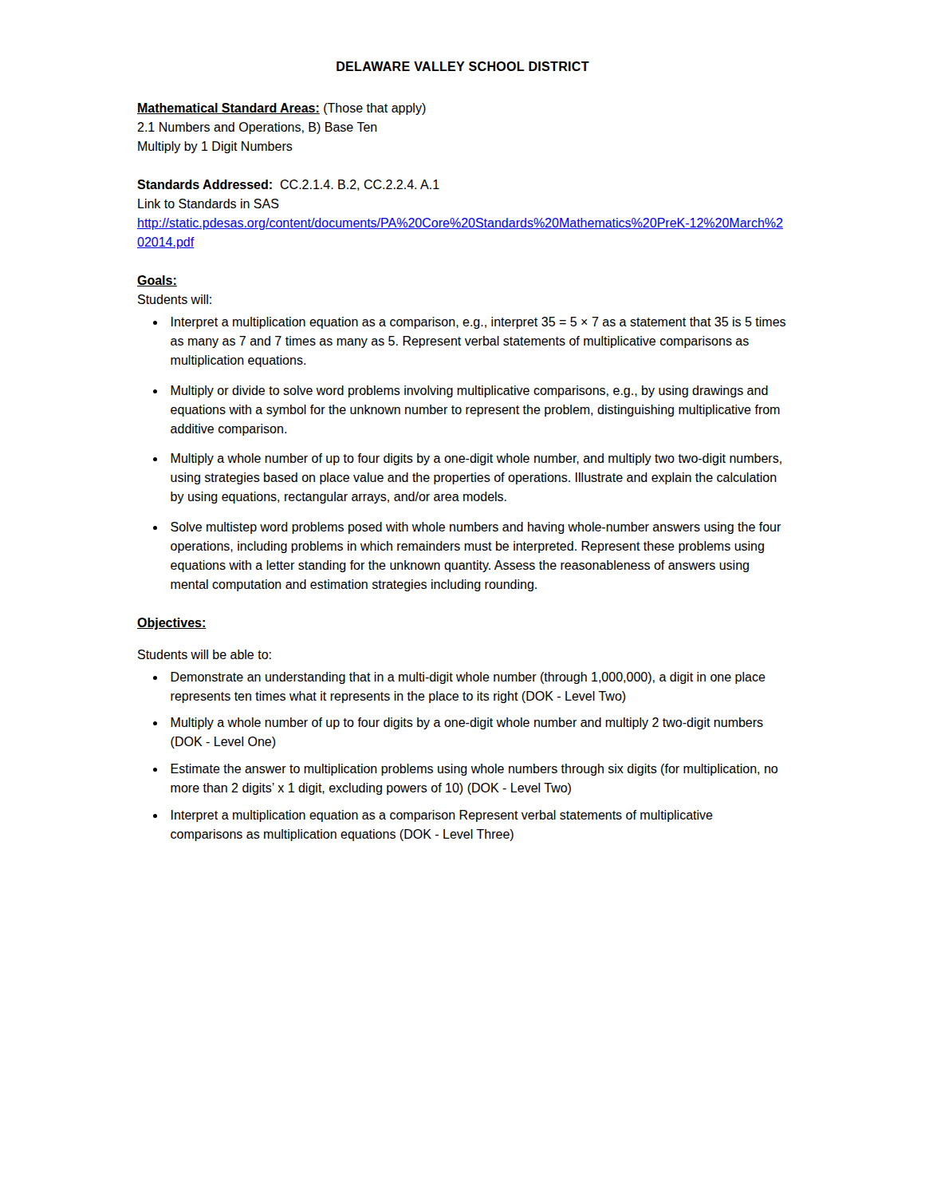DELAWARE VALLEY SCHOOL DISTRICT
Mathematical Standard Areas: (Those that apply)
2.1 Numbers and Operations, B) Base Ten
Multiply by 1 Digit Numbers
Standards Addressed: CC.2.1.4. B.2, CC.2.2.4. A.1
Link to Standards in SAS
http://static.pdesas.org/content/documents/PA%20Core%20Standards%20Mathematics%20PreK-12%20March%202014.pdf
Goals:
Students will:
Interpret a multiplication equation as a comparison, e.g., interpret 35 = 5 × 7 as a statement that 35 is 5 times as many as 7 and 7 times as many as 5. Represent verbal statements of multiplicative comparisons as multiplication equations.
Multiply or divide to solve word problems involving multiplicative comparisons, e.g., by using drawings and equations with a symbol for the unknown number to represent the problem, distinguishing multiplicative from additive comparison.
Multiply a whole number of up to four digits by a one-digit whole number, and multiply two two-digit numbers, using strategies based on place value and the properties of operations. Illustrate and explain the calculation by using equations, rectangular arrays, and/or area models.
Solve multistep word problems posed with whole numbers and having whole-number answers using the four operations, including problems in which remainders must be interpreted. Represent these problems using equations with a letter standing for the unknown quantity. Assess the reasonableness of answers using mental computation and estimation strategies including rounding.
Objectives:
Students will be able to:
Demonstrate an understanding that in a multi-digit whole number (through 1,000,000), a digit in one place represents ten times what it represents in the place to its right (DOK - Level Two)
Multiply a whole number of up to four digits by a one-digit whole number and multiply 2 two-digit numbers (DOK - Level One)
Estimate the answer to multiplication problems using whole numbers through six digits (for multiplication, no more than 2 digits’ x 1 digit, excluding powers of 10) (DOK - Level Two)
Interpret a multiplication equation as a comparison Represent verbal statements of multiplicative comparisons as multiplication equations (DOK - Level Three)